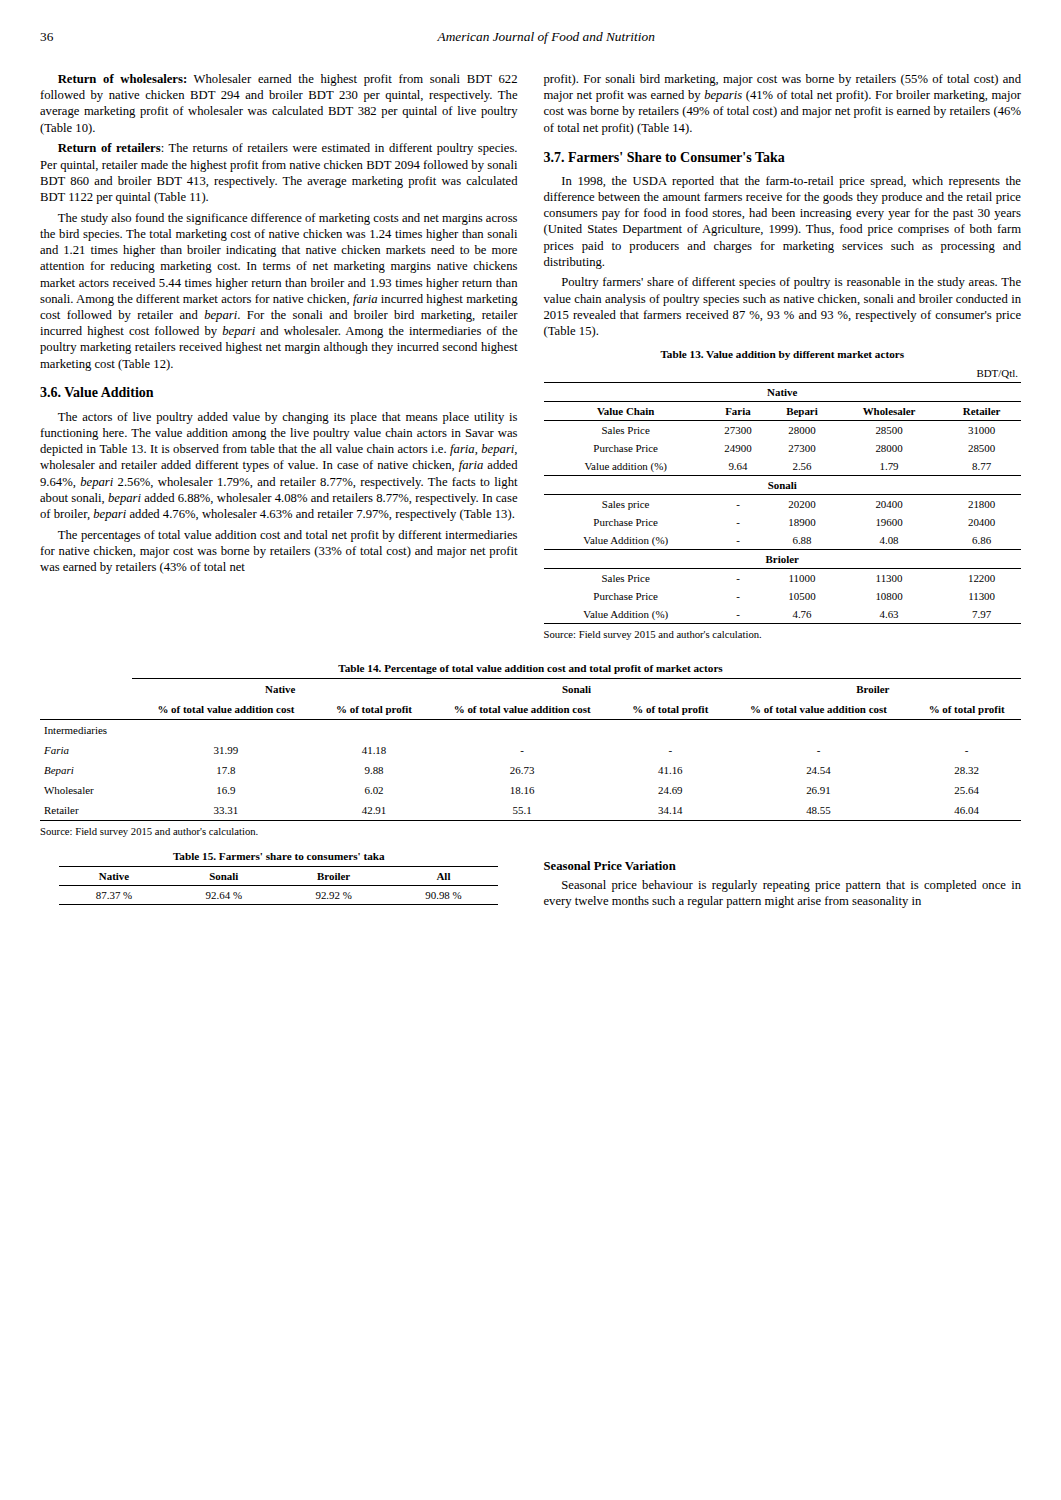36
American Journal of Food and Nutrition
Return of wholesalers: Wholesaler earned the highest profit from sonali BDT 622 followed by native chicken BDT 294 and broiler BDT 230 per quintal, respectively. The average marketing profit of wholesaler was calculated BDT 382 per quintal of live poultry (Table 10).
Return of retailers: The returns of retailers were estimated in different poultry species. Per quintal, retailer made the highest profit from native chicken BDT 2094 followed by sonali BDT 860 and broiler BDT 413, respectively. The average marketing profit was calculated BDT 1122 per quintal (Table 11).
The study also found the significance difference of marketing costs and net margins across the bird species. The total marketing cost of native chicken was 1.24 times higher than sonali and 1.21 times higher than broiler indicating that native chicken markets need to be more attention for reducing marketing cost. In terms of net marketing margins native chickens market actors received 5.44 times higher return than broiler and 1.93 times higher return than sonali. Among the different market actors for native chicken, faria incurred highest marketing cost followed by retailer and bepari. For the sonali and broiler bird marketing, retailer incurred highest cost followed by bepari and wholesaler. Among the intermediaries of the poultry marketing retailers received highest net margin although they incurred second highest marketing cost (Table 12).
3.6. Value Addition
The actors of live poultry added value by changing its place that means place utility is functioning here. The value addition among the live poultry value chain actors in Savar was depicted in Table 13. It is observed from table that the all value chain actors i.e. faria, bepari, wholesaler and retailer added different types of value. In case of native chicken, faria added 9.64%, bepari 2.56%, wholesaler 1.79%, and retailer 8.77%, respectively. The facts to light about sonali, bepari added 6.88%, wholesaler 4.08% and retailers 8.77%, respectively. In case of broiler, bepari added 4.76%, wholesaler 4.63% and retailer 7.97%, respectively (Table 13).
The percentages of total value addition cost and total net profit by different intermediaries for native chicken, major cost was borne by retailers (33% of total cost) and major net profit was earned by retailers (43% of total net
profit). For sonali bird marketing, major cost was borne by retailers (55% of total cost) and major net profit was earned by beparis (41% of total net profit). For broiler marketing, major cost was borne by retailers (49% of total cost) and major net profit is earned by retailers (46% of total net profit) (Table 14).
3.7. Farmers' Share to Consumer's Taka
In 1998, the USDA reported that the farm-to-retail price spread, which represents the difference between the amount farmers receive for the goods they produce and the retail price consumers pay for food in food stores, had been increasing every year for the past 30 years (United States Department of Agriculture, 1999). Thus, food price comprises of both farm prices paid to producers and charges for marketing services such as processing and distributing.
Poultry farmers' share of different species of poultry is reasonable in the study areas. The value chain analysis of poultry species such as native chicken, sonali and broiler conducted in 2015 revealed that farmers received 87 %, 93 % and 93 %, respectively of consumer's price (Table 15).
Table 13. Value addition by different market actors
| BDT/Qtl. |
| Native |
| Value Chain | Faria | Bepari | Wholesaler | Retailer |
| Sales Price | 27300 | 28000 | 28500 | 31000 |
| Purchase Price | 24900 | 27300 | 28000 | 28500 |
| Value addition (%) | 9.64 | 2.56 | 1.79 | 8.77 |
| Sonali |
| Sales price | - | 20200 | 20400 | 21800 |
| Purchase Price | - | 18900 | 19600 | 20400 |
| Value Addition (%) | - | 6.88 | 4.08 | 6.86 |
| Brioler |
| Sales Price | - | 11000 | 11300 | 12200 |
| Purchase Price | - | 10500 | 10800 | 11300 |
| Value Addition (%) | - | 4.76 | 4.63 | 7.97 |
Source: Field survey 2015 and author's calculation.
Table 14. Percentage of total value addition cost and total profit of market actors
| | Native | Sonali | Broiler |
| --- | --- | --- | --- |
| % of total value addition cost | % of total profit | % of total value addition cost | % of total profit | % of total value addition cost | % of total profit |
| Intermediaries | | | | | | |
| Faria | 31.99 | 41.18 | - | - | - | - |
| Bepari | 17.8 | 9.88 | 26.73 | 41.16 | 24.54 | 28.32 |
| Wholesaler | 16.9 | 6.02 | 18.16 | 24.69 | 26.91 | 25.64 |
| Retailer | 33.31 | 42.91 | 55.1 | 34.14 | 48.55 | 46.04 |
Source: Field survey 2015 and author's calculation.
Table 15. Farmers' share to consumers' taka
| Native | Sonali | Broiler | All |
| --- | --- | --- | --- |
| 87.37 % | 92.64 % | 92.92 % | 90.98 % |
Seasonal Price Variation
Seasonal price behaviour is regularly repeating price pattern that is completed once in every twelve months such a regular pattern might arise from seasonality in